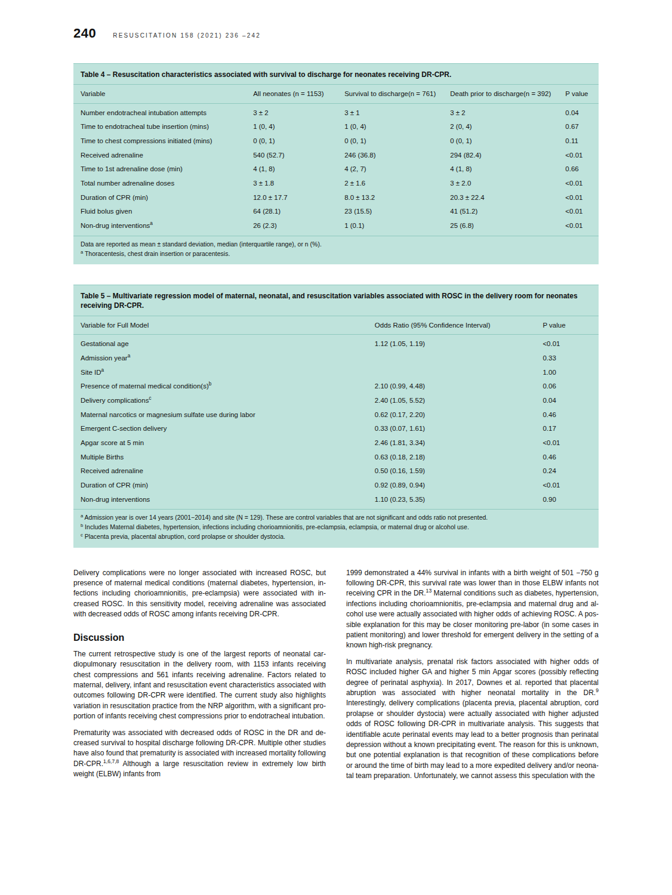240
Resuscitation 158 (2021) 236 –242
Table 4 – Resuscitation characteristics associated with survival to discharge for neonates receiving DR-CPR.
| Variable | All neonates (n = 1153) | Survival to discharge(n = 761) | Death prior to discharge(n = 392) | P value |
| --- | --- | --- | --- | --- |
| Number endotracheal intubation attempts | 3 ± 2 | 3 ± 1 | 3 ± 2 | 0.04 |
| Time to endotracheal tube insertion (mins) | 1 (0, 4) | 1 (0, 4) | 2 (0, 4) | 0.67 |
| Time to chest compressions initiated (mins) | 0 (0, 1) | 0 (0, 1) | 0 (0, 1) | 0.11 |
| Received adrenaline | 540 (52.7) | 246 (36.8) | 294 (82.4) | <0.01 |
| Time to 1st adrenaline dose (min) | 4 (1, 8) | 4 (2, 7) | 4 (1, 8) | 0.66 |
| Total number adrenaline doses | 3 ± 1.8 | 2 ± 1.6 | 3 ± 2.0 | <0.01 |
| Duration of CPR (min) | 12.0 ± 17.7 | 8.0 ± 13.2 | 20.3 ± 22.4 | <0.01 |
| Fluid bolus given | 64 (28.1) | 23 (15.5) | 41 (51.2) | <0.01 |
| Non-drug interventions a | 26 (2.3) | 1 (0.1) | 25 (6.8) | <0.01 |
| Data are reported as mean ± standard deviation, median (interquartile range), or n (%). a Thoracentesis, chest drain insertion or paracentesis. |
Table 5 – Multivariate regression model of maternal, neonatal, and resuscitation variables associated with ROSC in the delivery room for neonates receiving DR-CPR.
| Variable for Full Model | Odds Ratio (95% Confidence Interval) | P value |
| --- | --- | --- |
| Gestational age | 1.12 (1.05, 1.19) | <0.01 |
| Admission year a | | 0.33 |
| Site ID a | | 1.00 |
| Presence of maternal medical condition(s) b | 2.10 (0.99, 4.48) | 0.06 |
| Delivery complications c | 2.40 (1.05, 5.52) | 0.04 |
| Maternal narcotics or magnesium sulfate use during labor | 0.62 (0.17, 2.20) | 0.46 |
| Emergent C-section delivery | 0.33 (0.07, 1.61) | 0.17 |
| Apgar score at 5 min | 2.46 (1.81, 3.34) | <0.01 |
| Multiple Births | 0.63 (0.18, 2.18) | 0.46 |
| Received adrenaline | 0.50 (0.16, 1.59) | 0.24 |
| Duration of CPR (min) | 0.92 (0.89, 0.94) | <0.01 |
| Non-drug interventions | 1.10 (0.23, 5.35) | 0.90 |
| a Admission year is over 14 years (2001−2014) and site (N = 129). These are control variables that are not significant and odds ratio not presented. b Includes Maternal diabetes, hypertension, infections including chorioamnionitis, pre-eclampsia, eclampsia, or maternal drug or alcohol use. c Placenta previa, placental abruption, cord prolapse or shoulder dystocia. |
Delivery complications were no longer associated with increased ROSC, but presence of maternal medical conditions (maternal diabetes, hypertension, infections including chorioamnionitis, pre-eclampsia) were associated with increased ROSC. In this sensitivity model, receiving adrenaline was associated with decreased odds of ROSC among infants receiving DR-CPR.
Discussion
The current retrospective study is one of the largest reports of neonatal cardiopulmonary resuscitation in the delivery room, with 1153 infants receiving chest compressions and 561 infants receiving adrenaline. Factors related to maternal, delivery, infant and resuscitation event characteristics associated with outcomes following DR-CPR were identified. The current study also highlights variation in resuscitation practice from the NRP algorithm, with a significant proportion of infants receiving chest compressions prior to endotracheal intubation.
Prematurity was associated with decreased odds of ROSC in the DR and decreased survival to hospital discharge following DR-CPR. Multiple other studies have also found that prematurity is associated with increased mortality following DR-CPR.1,6,7,8 Although a large resuscitation review in extremely low birth weight (ELBW) infants from
1999 demonstrated a 44% survival in infants with a birth weight of 501 −750 g following DR-CPR, this survival rate was lower than in those ELBW infants not receiving CPR in the DR.13 Maternal conditions such as diabetes, hypertension, infections including chorioamnionitis, pre-eclampsia and maternal drug and alcohol use were actually associated with higher odds of achieving ROSC. A possible explanation for this may be closer monitoring pre-labor (in some cases in patient monitoring) and lower threshold for emergent delivery in the setting of a known high-risk pregnancy.
In multivariate analysis, prenatal risk factors associated with higher odds of ROSC included higher GA and higher 5 min Apgar scores (possibly reflecting degree of perinatal asphyxia). In 2017, Downes et al. reported that placental abruption was associated with higher neonatal mortality in the DR.9 Interestingly, delivery complications (placenta previa, placental abruption, cord prolapse or shoulder dystocia) were actually associated with higher adjusted odds of ROSC following DR-CPR in multivariate analysis. This suggests that identifiable acute perinatal events may lead to a better prognosis than perinatal depression without a known precipitating event. The reason for this is unknown, but one potential explanation is that recognition of these complications before or around the time of birth may lead to a more expedited delivery and/or neonatal team preparation. Unfortunately, we cannot assess this speculation with the